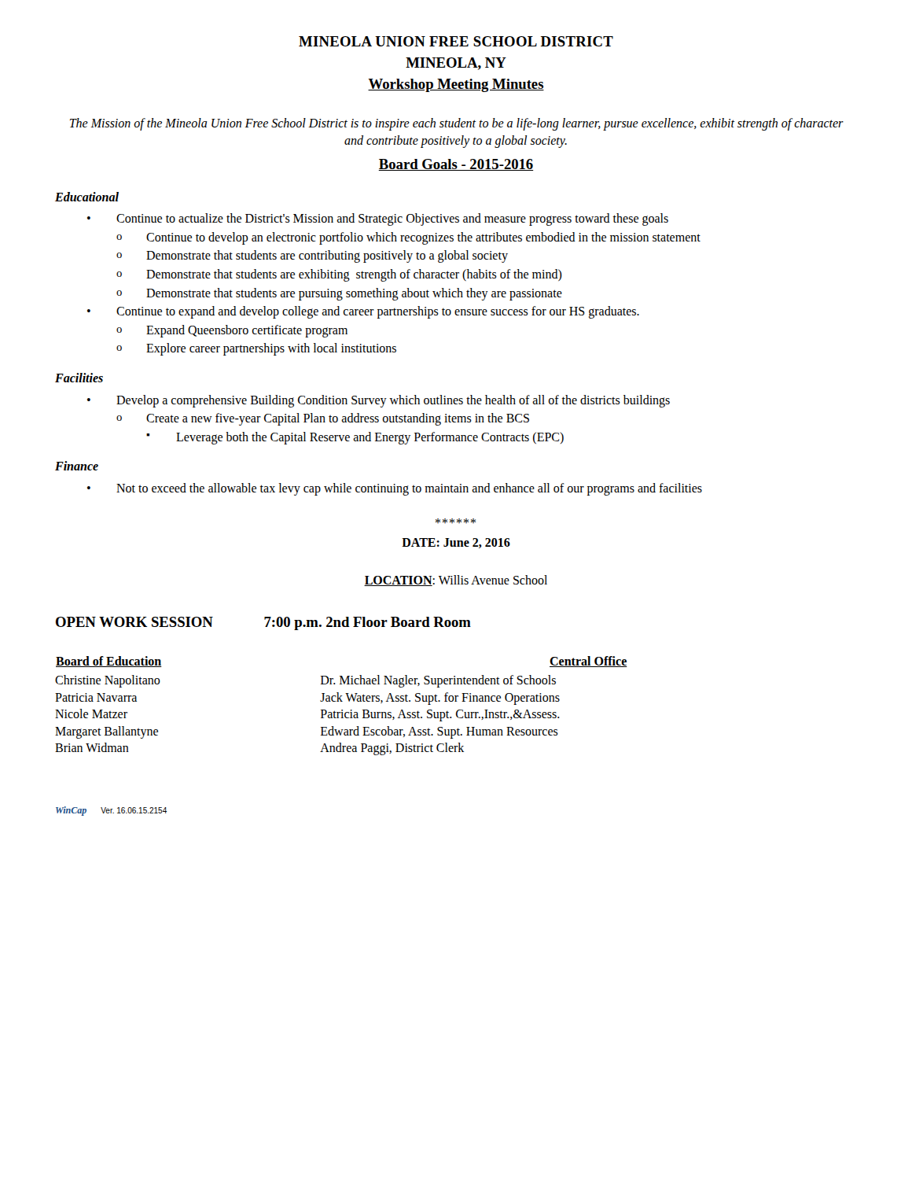MINEOLA UNION FREE SCHOOL DISTRICT
MINEOLA, NY
Workshop Meeting Minutes
The Mission of the Mineola Union Free School District is to inspire each student to be a life-long learner, pursue excellence, exhibit strength of character and contribute positively to a global society.
Board Goals - 2015-2016
Educational
Continue to actualize the District's Mission and Strategic Objectives and measure progress toward these goals
Continue to develop an electronic portfolio which recognizes the attributes embodied in the mission statement
Demonstrate that students are contributing positively to a global society
Demonstrate that students are exhibiting strength of character (habits of the mind)
Demonstrate that students are pursuing something about which they are passionate
Continue to expand and develop college and career partnerships to ensure success for our HS graduates.
Expand Queensboro certificate program
Explore career partnerships with local institutions
Facilities
Develop a comprehensive Building Condition Survey which outlines the health of all of the districts buildings
Create a new five-year Capital Plan to address outstanding items in the BCS
Leverage both the Capital Reserve and Energy Performance Contracts (EPC)
Finance
Not to exceed the allowable tax levy cap while continuing to maintain and enhance all of our programs and facilities
******
DATE: June 2, 2016
LOCATION: Willis Avenue School
OPEN WORK SESSION 7:00 p.m. 2nd Floor Board Room
| Board of Education | Central Office |
| --- | --- |
| Christine Napolitano | Dr. Michael Nagler, Superintendent of Schools |
| Patricia Navarra | Jack Waters, Asst. Supt. for Finance Operations |
| Nicole Matzer | Patricia Burns, Asst. Supt. Curr.,Instr.,&Assess. |
| Margaret Ballantyne | Edward Escobar, Asst. Supt. Human Resources |
| Brian Widman | Andrea Paggi, District Clerk |
WinCap Ver. 16.06.15.2154